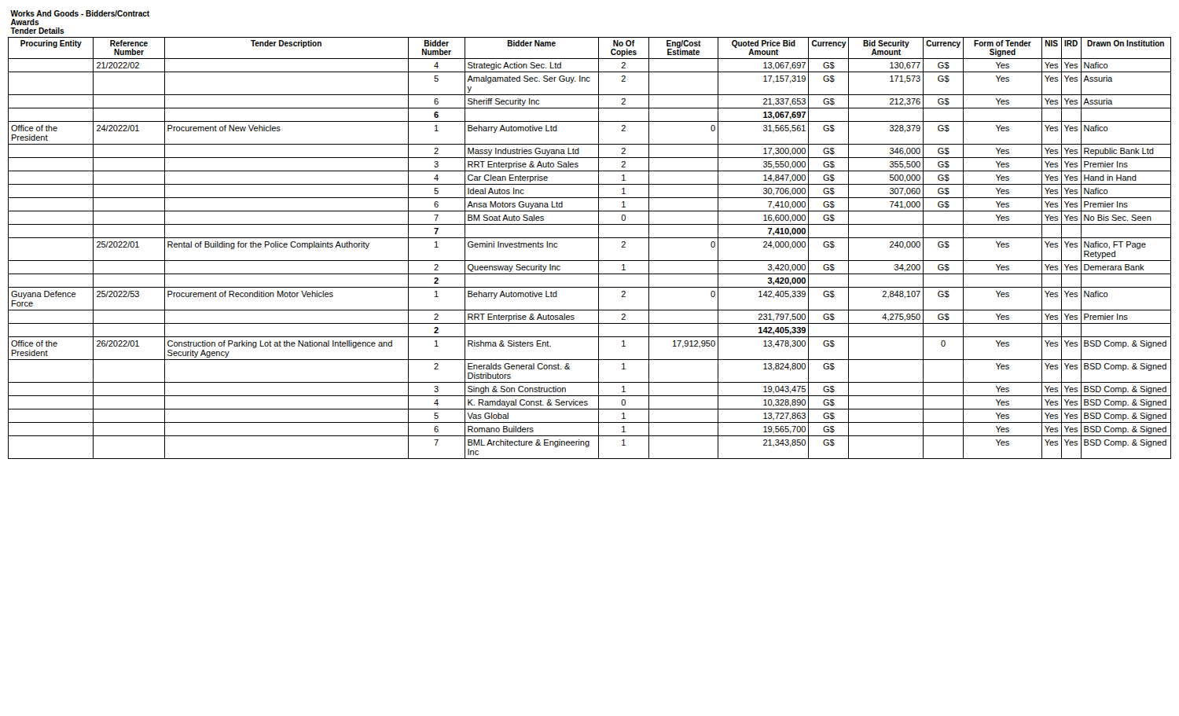| Works And Goods - Bidders/Contract Awards Tender Details | | | | | | | | | | | | |
| --- | --- | --- | --- | --- | --- | --- | --- | --- | --- | --- | --- | --- |
| Procuring Entity | Reference Number | Tender Description | Bidder Number | Bidder Name | No Of Copies | Eng/Cost Estimate | Quoted Price Bid Amount | Currency | Bid Security Amount | Currency | Form of Tender Signed | NIS | IRD | Drawn On Institution |
| | 21/2022/02 | | 4 | Strategic Action Sec. Ltd | 2 | | 13,067,697 | G$ | 130,677 | G$ | Yes | Yes | Yes | Nafico |
| | | | 5 | Amalgamated Sec. Ser Guy. Inc y | 2 | | 17,157,319 | G$ | 171,573 | G$ | Yes | Yes | Yes | Assuria |
| | | | 6 | Sheriff Security Inc | 2 | | 21,337,653 | G$ | 212,376 | G$ | Yes | Yes | Yes | Assuria |
| | | | 6 | | | | 13,067,697 | | | | | | | |
| Office of the President | 24/2022/01 | Procurement of New Vehicles | 1 | Beharry Automotive Ltd | 2 | 0 | 31,565,561 | G$ | 328,379 | G$ | Yes | Yes | Yes | Nafico |
| | | | 2 | Massy Industries Guyana Ltd | 2 | | 17,300,000 | G$ | 346,000 | G$ | Yes | Yes | Yes | Republic Bank Ltd |
| | | | 3 | RRT Enterprise & Auto Sales | 2 | | 35,550,000 | G$ | 355,500 | G$ | Yes | Yes | Yes | Premier Ins |
| | | | 4 | Car Clean Enterprise | 1 | | 14,847,000 | G$ | 500,000 | G$ | Yes | Yes | Yes | Hand in Hand |
| | | | 5 | Ideal Autos Inc | 1 | | 30,706,000 | G$ | 307,060 | G$ | Yes | Yes | Yes | Nafico |
| | | | 6 | Ansa Motors Guyana Ltd | 1 | | 7,410,000 | G$ | 741,000 | G$ | Yes | Yes | Yes | Premier Ins |
| | | | 7 | BM Soat Auto Sales | 0 | | 16,600,000 | G$ | | | Yes | Yes | Yes | No Bis Sec. Seen |
| | | | 7 | | | | 7,410,000 | | | | | | | |
| | 25/2022/01 | Rental of Building for the Police Complaints Authority | 1 | Gemini Investments Inc | 2 | 0 | 24,000,000 | G$ | 240,000 | G$ | Yes | Yes | Yes | Nafico, FT Page Retyped |
| | | | 2 | Queensway Security Inc | 1 | | 3,420,000 | G$ | 34,200 | G$ | Yes | Yes | Yes | Demerara Bank |
| | | | 2 | | | | 3,420,000 | | | | | | | |
| Guyana Defence Force | 25/2022/53 | Procurement of Recondition Motor Vehicles | 1 | Beharry Automotive Ltd | 2 | 0 | 142,405,339 | G$ | 2,848,107 | G$ | Yes | Yes | Yes | Nafico |
| | | | 2 | RRT Enterprise & Autosales | 2 | | 231,797,500 | G$ | 4,275,950 | G$ | Yes | Yes | Yes | Premier Ins |
| | | | 2 | | | | 142,405,339 | | | | | | | |
| Office of the President | 26/2022/01 | Construction of Parking Lot at the National Intelligence and Security Agency | 1 | Rishma & Sisters Ent. | 1 | 17,912,950 | 13,478,300 | G$ | | 0 | Yes | Yes | Yes | BSD Comp. & Signed |
| | | | 2 | Eneralds General Const. & Distributors | 1 | | 13,824,800 | G$ | | | Yes | Yes | Yes | BSD Comp. & Signed |
| | | | 3 | Singh & Son Construction | 1 | | 19,043,475 | G$ | | | Yes | Yes | Yes | BSD Comp. & Signed |
| | | | 4 | K. Ramdayal Const. & Services | 0 | | 10,328,890 | G$ | | | Yes | Yes | Yes | BSD Comp. & Signed |
| | | | 5 | Vas Global | 1 | | 13,727,863 | G$ | | | Yes | Yes | Yes | BSD Comp. & Signed |
| | | | 6 | Romano Builders | 1 | | 19,565,700 | G$ | | | Yes | Yes | Yes | BSD Comp. & Signed |
| | | | 7 | BML Architecture & Engineering Inc | 1 | | 21,343,850 | G$ | | | Yes | Yes | Yes | BSD Comp. & Signed |